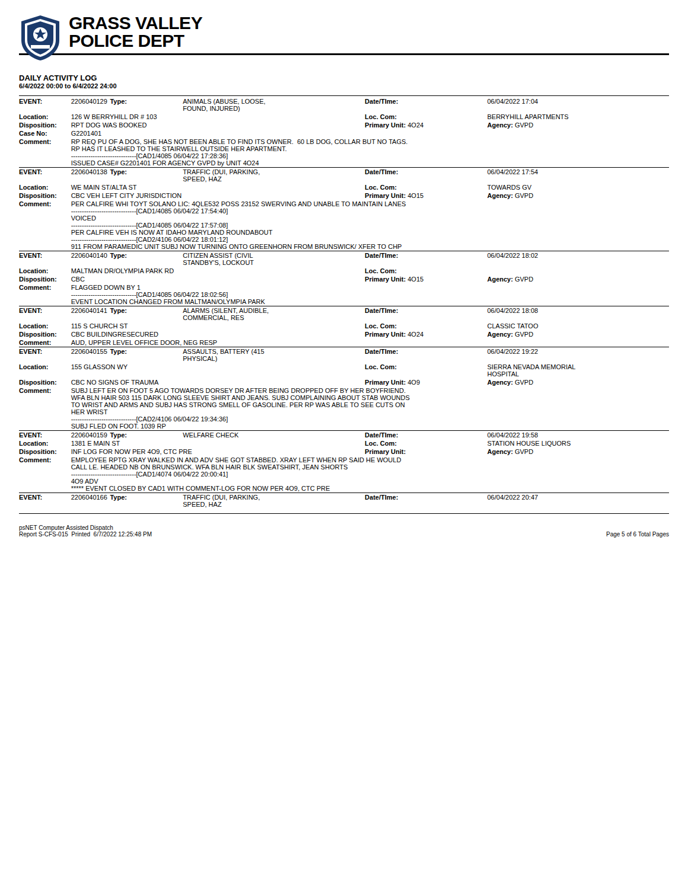GRASS VALLEY
POLICE DEPT
DAILY ACTIVITY LOG
6/4/2022 00:00 to 6/4/2022 24:00
| EVENT: | 2206040129 | Type: | ANIMALS (ABUSE, LOOSE, FOUND, INJURED) | Date/TIme: | 06/04/2022 17:04 |
| Location: | 126 W BERRYHILL DR # 103 | Loc. Com: | BERRYHILL APARTMENTS |
| Disposition: | RPT DOG WAS BOOKED | Primary Unit: 4O24 | Agency: GVPD |
| Case No: | G2201401 |
| Comment: | RP REQ PU OF A DOG, SHE HAS NOT BEEN ABLE TO FIND ITS OWNER. 60 LB DOG, COLLAR BUT NO TAGS. RP HAS IT LEASHED TO THE STAIRWELL OUTSIDE HER APARTMENT. ------------------------------[CAD1/4085 06/04/22 17:28:36] ISSUED CASE# G2201401 FOR AGENCY GVPD by UNIT 4O24 |
| EVENT: | 2206040138 | Type: | TRAFFIC (DUI, PARKING, SPEED, HAZ | Date/TIme: | 06/04/2022 17:54 |
| Location: | WE MAIN ST/ALTA ST | Loc. Com: | TOWARDS GV |
| Disposition: | CBC VEH LEFT CITY JURISDICTION | Primary Unit: 4O15 | Agency: GVPD |
| Comment: | PER CALFIRE WHI TOYT SOLANO LIC: 4QLE532 POSS 23152 SWERVING AND UNABLE TO MAINTAIN LANES ------------------------------[CAD1/4085 06/04/22 17:54:40] VOICED ------------------------------[CAD1/4085 06/04/22 17:57:08] PER CALFIRE VEH IS NOW AT IDAHO MARYLAND ROUNDABOUT ------------------------------[CAD2/4106 06/04/22 18:01:12] 911 FROM PARAMEDIC UNIT SUBJ NOW TURNING ONTO GREENHORN FROM BRUNSWICK/ XFER TO CHP |
| EVENT: | 2206040140 | Type: | CITIZEN ASSIST (CIVIL STANDBY'S, LOCKOUT | Date/TIme: | 06/04/2022 18:02 |
| Location: | MALTMAN DR/OLYMPIA PARK RD | Loc. Com: | |
| Disposition: | CBC | Primary Unit: 4O15 | Agency: GVPD |
| Comment: | FLAGGED DOWN BY 1 ------------------------------[CAD1/4085 06/04/22 18:02:56] EVENT LOCATION CHANGED FROM MALTMAN/OLYMPIA PARK |
| EVENT: | 2206040141 | Type: | ALARMS (SILENT, AUDIBLE, COMMERCIAL, RES | Date/TIme: | 06/04/2022 18:08 |
| Location: | 115 S CHURCH ST | Loc. Com: | CLASSIC TATOO |
| Disposition: | CBC BUILDINGRESECURED | Primary Unit: 4O24 | Agency: GVPD |
| Comment: | AUD, UPPER LEVEL OFFICE DOOR, NEG RESP |
| EVENT: | 2206040155 | Type: | ASSAULTS, BATTERY (415 PHYSICAL) | Date/TIme: | 06/04/2022 19:22 |
| Location: | 155 GLASSON WY | Loc. Com: | SIERRA NEVADA MEMORIAL HOSPITAL |
| Disposition: | CBC NO SIGNS OF TRAUMA | Primary Unit: 4O9 | Agency: GVPD |
| Comment: | SUBJ LEFT ER ON FOOT 5 AGO TOWARDS DORSEY DR AFTER BEING DROPPED OFF BY HER BOYFRIEND. WFA BLN HAIR 503 115 DARK LONG SLEEVE SHIRT AND JEANS. SUBJ COMPLAINING ABOUT STAB WOUNDS TO WRIST AND ARMS AND SUBJ HAS STRONG SMELL OF GASOLINE. PER RP WAS ABLE TO SEE CUTS ON HER WRIST ------------------------------[CAD2/4106 06/04/22 19:34:36] SUBJ FLED ON FOOT. 1039 RP |
| EVENT: | 2206040159 | Type: | WELFARE CHECK | Date/TIme: | 06/04/2022 19:58 |
| Location: | 1381 E MAIN ST | Loc. Com: | STATION HOUSE LIQUORS |
| Disposition: | INF LOG FOR NOW PER 4O9, CTC PRE | Primary Unit: | Agency: GVPD |
| Comment: | EMPLOYEE RPTG XRAY WALKED IN AND ADV SHE GOT STABBED. XRAY LEFT WHEN RP SAID HE WOULD CALL LE. HEADED NB ON BRUNSWICK. WFA BLN HAIR BLK SWEATSHIRT, JEAN SHORTS ------------------------------[CAD1/4074 06/04/22 20:00:41] 4O9 ADV ***** EVENT CLOSED BY CAD1 WITH COMMENT-LOG FOR NOW PER 4O9, CTC PRE |
| EVENT: | 2206040166 | Type: | TRAFFIC (DUI, PARKING, SPEED, HAZ | Date/TIme: | 06/04/2022 20:47 |
psNET Computer Assisted Dispatch
Report S-CFS-015 Printed 6/7/2022 12:25:48 PM
Page 5 of 6 Total Pages